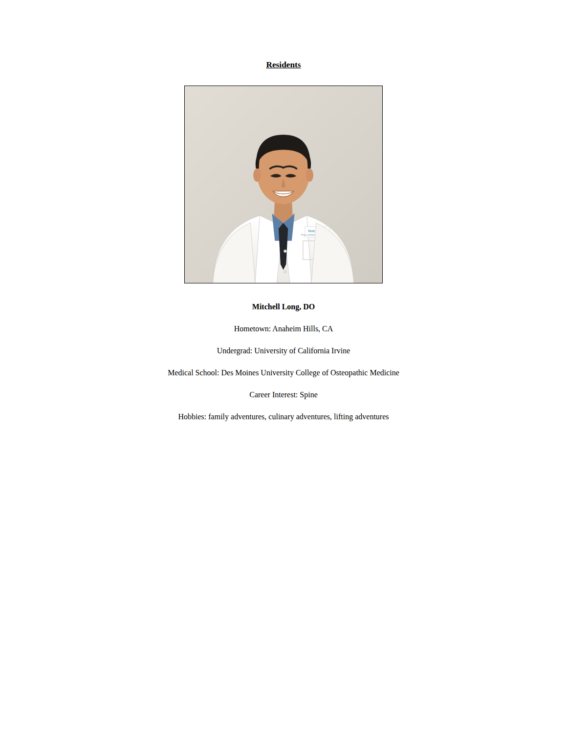Residents
Nue health Physical Medicine & Rehabilitation
Mitchell Long, DO
Hometown: Anaheim Hills, CA
Undergrad: University of California Irvine
Medical School: Des Moines University College of Osteopathic Medicine
Career Interest: Spine
Hobbies: family adventures, culinary adventures, lifting adventures